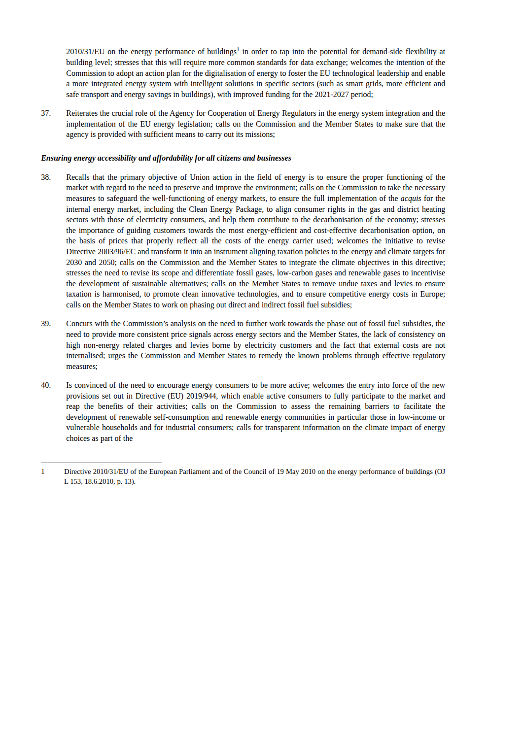2010/31/EU on the energy performance of buildings1 in order to tap into the potential for demand-side flexibility at building level; stresses that this will require more common standards for data exchange; welcomes the intention of the Commission to adopt an action plan for the digitalisation of energy to foster the EU technological leadership and enable a more integrated energy system with intelligent solutions in specific sectors (such as smart grids, more efficient and safe transport and energy savings in buildings), with improved funding for the 2021-2027 period;
37.
Reiterates the crucial role of the Agency for Cooperation of Energy Regulators in the energy system integration and the implementation of the EU energy legislation; calls on the Commission and the Member States to make sure that the agency is provided with sufficient means to carry out its missions;
Ensuring energy accessibility and affordability for all citizens and businesses
38.
Recalls that the primary objective of Union action in the field of energy is to ensure the proper functioning of the market with regard to the need to preserve and improve the environment; calls on the Commission to take the necessary measures to safeguard the well-functioning of energy markets, to ensure the full implementation of the acquis for the internal energy market, including the Clean Energy Package, to align consumer rights in the gas and district heating sectors with those of electricity consumers, and help them contribute to the decarbonisation of the economy; stresses the importance of guiding customers towards the most energy-efficient and cost-effective decarbonisation option, on the basis of prices that properly reflect all the costs of the energy carrier used; welcomes the initiative to revise Directive 2003/96/EC and transform it into an instrument aligning taxation policies to the energy and climate targets for 2030 and 2050; calls on the Commission and the Member States to integrate the climate objectives in this directive; stresses the need to revise its scope and differentiate fossil gases, low-carbon gases and renewable gases to incentivise the development of sustainable alternatives; calls on the Member States to remove undue taxes and levies to ensure taxation is harmonised, to promote clean innovative technologies, and to ensure competitive energy costs in Europe; calls on the Member States to work on phasing out direct and indirect fossil fuel subsidies;
39.
Concurs with the Commission’s analysis on the need to further work towards the phase out of fossil fuel subsidies, the need to provide more consistent price signals across energy sectors and the Member States, the lack of consistency on high non-energy related charges and levies borne by electricity customers and the fact that external costs are not internalised; urges the Commission and Member States to remedy the known problems through effective regulatory measures;
40.
Is convinced of the need to encourage energy consumers to be more active; welcomes the entry into force of the new provisions set out in Directive (EU) 2019/944, which enable active consumers to fully participate to the market and reap the benefits of their activities; calls on the Commission to assess the remaining barriers to facilitate the development of renewable self-consumption and renewable energy communities in particular those in low-income or vulnerable households and for industrial consumers; calls for transparent information on the climate impact of energy choices as part of the
1
Directive 2010/31/EU of the European Parliament and of the Council of 19 May 2010 on the energy performance of buildings (OJ L 153, 18.6.2010, p. 13).